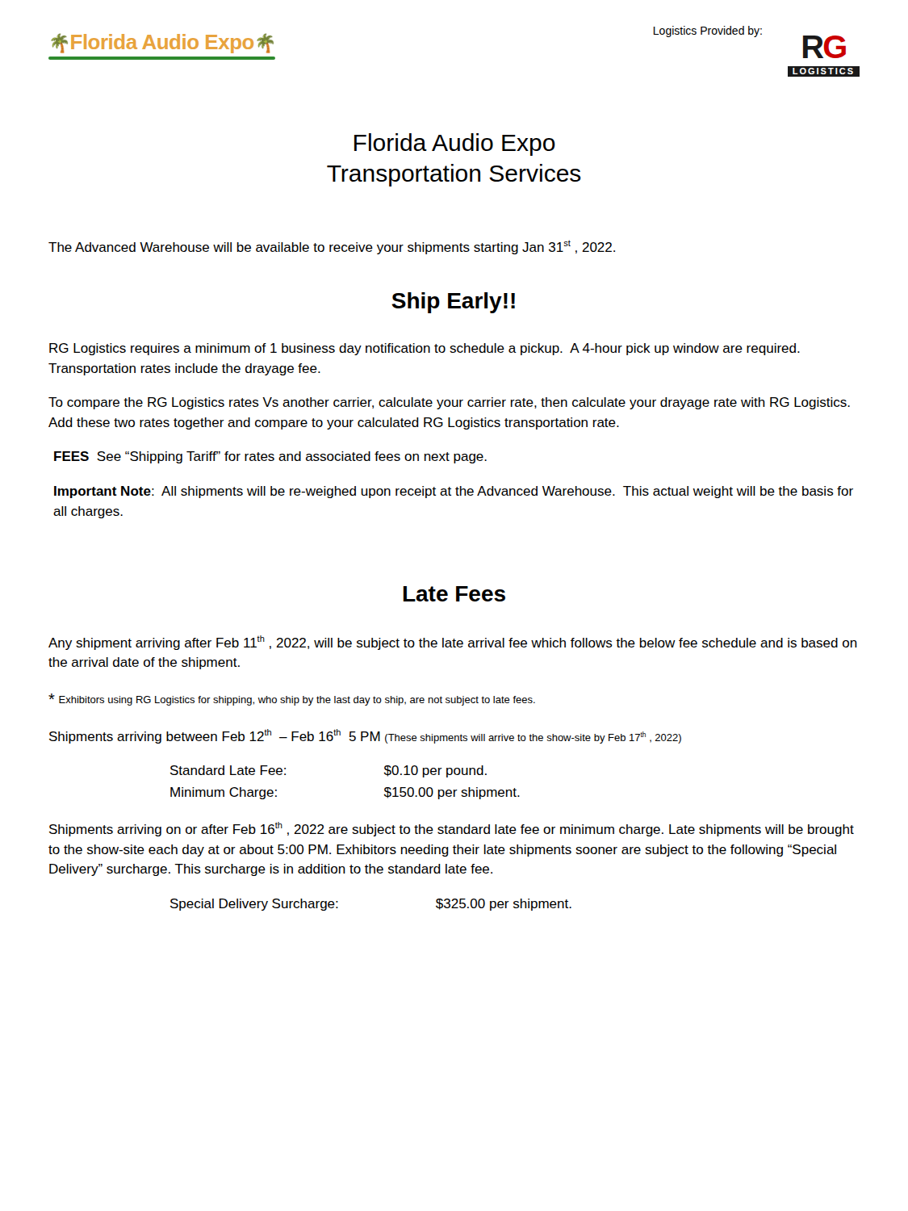🌴Florida Audio Expo🌴
Logistics Provided by:
RG
LOGISTICS
Florida Audio Expo
Transportation Services
The Advanced Warehouse will be available to receive your shipments starting Jan 31st , 2022.
Ship Early!!
RG Logistics requires a minimum of 1 business day notification to schedule a pickup. A 4-hour pick up window are required. Transportation rates include the drayage fee.
To compare the RG Logistics rates Vs another carrier, calculate your carrier rate, then calculate your drayage rate with RG Logistics. Add these two rates together and compare to your calculated RG Logistics transportation rate.
FEES See “Shipping Tariff” for rates and associated fees on next page.
Important Note: All shipments will be re-weighed upon receipt at the Advanced Warehouse. This actual weight will be the basis for all charges.
Late Fees
Any shipment arriving after Feb 11th , 2022, will be subject to the late arrival fee which follows the below fee schedule and is based on the arrival date of the shipment.
* Exhibitors using RG Logistics for shipping, who ship by the last day to ship, are not subject to late fees.
Shipments arriving between Feb 12th – Feb 16th 5 PM (These shipments will arrive to the show-site by Feb 17th , 2022)
| Standard Late Fee: | $0.10 per pound. |
| Minimum Charge: | $150.00 per shipment. |
Shipments arriving on or after Feb 16th , 2022 are subject to the standard late fee or minimum charge. Late shipments will be brought to the show-site each day at or about 5:00 PM. Exhibitors needing their late shipments sooner are subject to the following “Special Delivery” surcharge. This surcharge is in addition to the standard late fee.
| Special Delivery Surcharge: | $325.00 per shipment. |